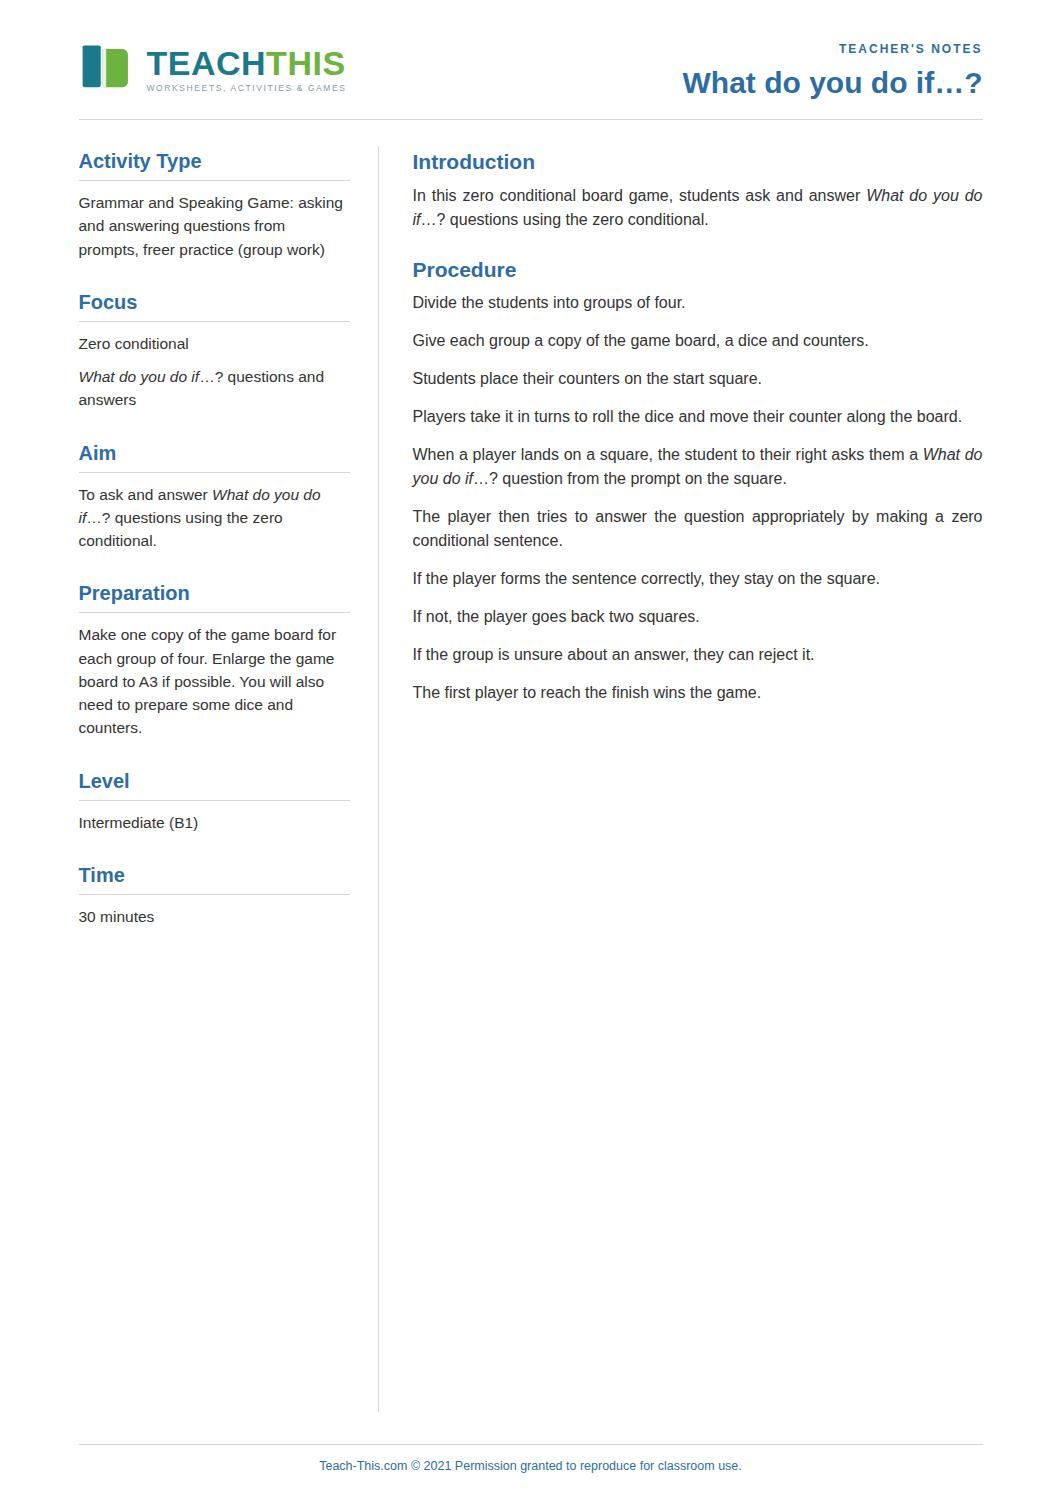TEACHTHIS
Worksheets, Activities & Games
Teacher's Notes
What do you do if…?
Activity Type
Grammar and Speaking Game: asking and answering questions from prompts, freer practice (group work)
Focus
Zero conditional
What do you do if…? questions and answers
Aim
To ask and answer What do you do if…? questions using the zero conditional.
Preparation
Make one copy of the game board for each group of four. Enlarge the game board to A3 if possible. You will also need to prepare some dice and counters.
Level
Intermediate (B1)
Time
30 minutes
Introduction
In this zero conditional board game, students ask and answer What do you do if…? questions using the zero conditional.
Procedure
Divide the students into groups of four.
Give each group a copy of the game board, a dice and counters.
Students place their counters on the start square.
Players take it in turns to roll the dice and move their counter along the board.
When a player lands on a square, the student to their right asks them a What do you do if…? question from the prompt on the square.
The player then tries to answer the question appropriately by making a zero conditional sentence.
If the player forms the sentence correctly, they stay on the square.
If not, the player goes back two squares.
If the group is unsure about an answer, they can reject it.
The first player to reach the finish wins the game.
Teach-This.com © 2021 Permission granted to reproduce for classroom use.